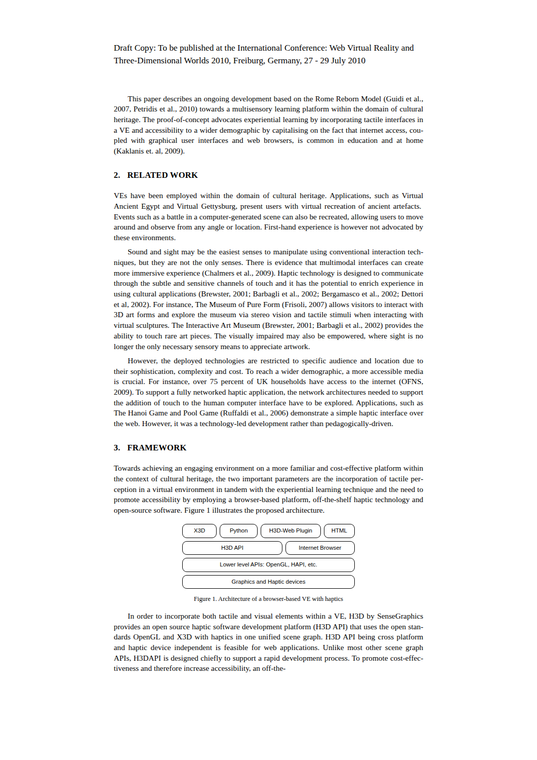Draft Copy: To be published at the International Conference: Web Virtual Reality and Three-Dimensional Worlds 2010, Freiburg, Germany, 27 - 29 July 2010
This paper describes an ongoing development based on the Rome Reborn Model (Guidi et al., 2007, Petridis et al., 2010) towards a multisensory learning platform within the domain of cultural heritage. The proof-of-concept advocates experiential learning by incorporating tactile interfaces in a VE and accessibility to a wider demographic by capitalising on the fact that internet access, coupled with graphical user interfaces and web browsers, is common in education and at home (Kaklanis et. al, 2009).
2. RELATED WORK
VEs have been employed within the domain of cultural heritage. Applications, such as Virtual Ancient Egypt and Virtual Gettysburg, present users with virtual recreation of ancient artefacts. Events such as a battle in a computer-generated scene can also be recreated, allowing users to move around and observe from any angle or location. First-hand experience is however not advocated by these environments.
Sound and sight may be the easiest senses to manipulate using conventional interaction techniques, but they are not the only senses. There is evidence that multimodal interfaces can create more immersive experience (Chalmers et al., 2009). Haptic technology is designed to communicate through the subtle and sensitive channels of touch and it has the potential to enrich experience in using cultural applications (Brewster, 2001; Barbagli et al., 2002; Bergamasco et al., 2002; Dettori et al, 2002). For instance, The Museum of Pure Form (Frisoli, 2007) allows visitors to interact with 3D art forms and explore the museum via stereo vision and tactile stimuli when interacting with virtual sculptures. The Interactive Art Museum (Brewster, 2001; Barbagli et al., 2002) provides the ability to touch rare art pieces. The visually impaired may also be empowered, where sight is no longer the only necessary sensory means to appreciate artwork.
However, the deployed technologies are restricted to specific audience and location due to their sophistication, complexity and cost. To reach a wider demographic, a more accessible media is crucial. For instance, over 75 percent of UK households have access to the internet (OFNS, 2009). To support a fully networked haptic application, the network architectures needed to support the addition of touch to the human computer interface have to be explored. Applications, such as The Hanoi Game and Pool Game (Ruffaldi et al., 2006) demonstrate a simple haptic interface over the web. However, it was a technology-led development rather than pedagogically-driven.
3. FRAMEWORK
Towards achieving an engaging environment on a more familiar and cost-effective platform within the context of cultural heritage, the two important parameters are the incorporation of tactile perception in a virtual environment in tandem with the experiential learning technique and the need to promote accessibility by employing a browser-based platform, off-the-shelf haptic technology and open-source software. Figure 1 illustrates the proposed architecture.
X3D
Python
H3D-Web Plugin
HTML
H3D API
Internet Browser
Lower level APIs: OpenGL, HAPI, etc.
Graphics and Haptic devices
Figure 1. Architecture of a browser-based VE with haptics
In order to incorporate both tactile and visual elements within a VE, H3D by SenseGraphics provides an open source haptic software development platform (H3D API) that uses the open standards OpenGL and X3D with haptics in one unified scene graph. H3D API being cross platform and haptic device independent is feasible for web applications. Unlike most other scene graph APIs, H3DAPI is designed chiefly to support a rapid development process. To promote cost-effectiveness and therefore increase accessibility, an off-the-